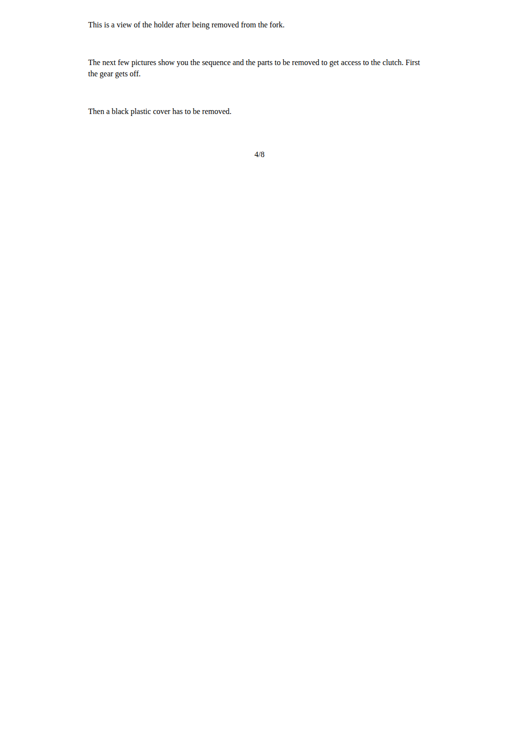This is a view of the holder after being removed from the fork.
The next few pictures show you the sequence and the parts to be removed to get access to the clutch. First the gear gets off.
Then a black plastic cover has to be removed.
4/8